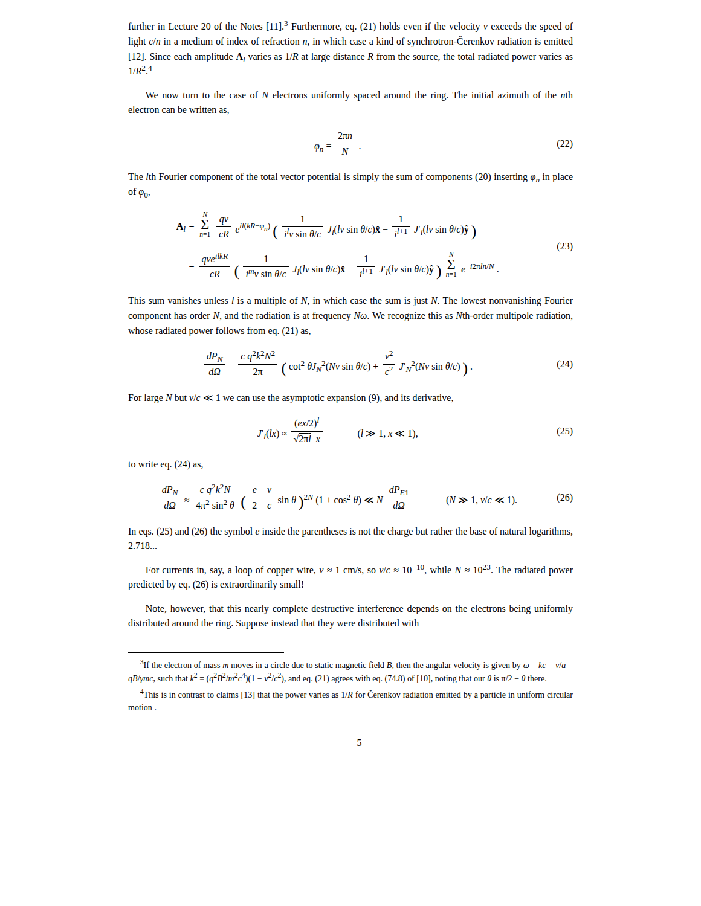further in Lecture 20 of the Notes [11].3 Furthermore, eq. (21) holds even if the velocity v exceeds the speed of light c/n in a medium of index of refraction n, in which case a kind of synchrotron-Čerenkov radiation is emitted [12]. Since each amplitude Al varies as 1/R at large distance R from the source, the total radiated power varies as 1/R2.4
We now turn to the case of N electrons uniformly spaced around the ring. The initial azimuth of the nth electron can be written as,
φn = 2πn N .
(22)
The lth Fourier component of the total vector potential is simply the sum of components (20) inserting φn in place of φ0,
Al
=
NΣn=1 qv cR eil(kR−φn) ( 1 ilv sin θ/c Jl(lv sin θ/c)x̂ − 1 il+1 J′l(lv sin θ/c)ŷ )
=
qveilkR cR ( 1 imv sin θ/c Jl(lv sin θ/c)x̂ − 1 il+1 J′l(lv sin θ/c)ŷ ) NΣn=1 e−i2πln/N .
(23)
This sum vanishes unless l is a multiple of N, in which case the sum is just N. The lowest nonvanishing Fourier component has order N, and the radiation is at frequency Nω. We recognize this as Nth-order multipole radiation, whose radiated power follows from eq. (21) as,
dPN dΩ = c q2k2N22π ( cot2 θJN2(Nv sin θ/c) + v2 c2 J′N2(Nv sin θ/c) ) .
(24)
For large N but v/c ≪ 1 we can use the asymptotic expansion (9), and its derivative,
J′l(lx) ≈ (ex/2)l√2πl x (l ≫ 1, x ≪ 1),
(25)
to write eq. (24) as,
dPN dΩ ≈ c q2k2N 4π2 sin2 θ ( e 2 vc sin θ )2N (1 + cos2 θ) ≪ N dPE1 dΩ (N ≫ 1, v/c ≪ 1).
(26)
In eqs. (25) and (26) the symbol e inside the parentheses is not the charge but rather the base of natural logarithms, 2.718...
For currents in, say, a loop of copper wire, v ≈ 1 cm/s, so v/c ≈ 10−10, while N ≈ 1023. The radiated power predicted by eq. (26) is extraordinarily small!
Note, however, that this nearly complete destructive interference depends on the electrons being uniformly distributed around the ring. Suppose instead that they were distributed with
3If the electron of mass m moves in a circle due to static magnetic field B, then the angular velocity is given by ω = kc = v/a = qB/γmc, such that k2 = (q2B2/m2c4)(1 − v2/c2), and eq. (21) agrees with eq. (74.8) of [10], noting that our θ is π/2 − θ there.
4This is in contrast to claims [13] that the power varies as 1/R for Čerenkov radiation emitted by a particle in uniform circular motion .
5